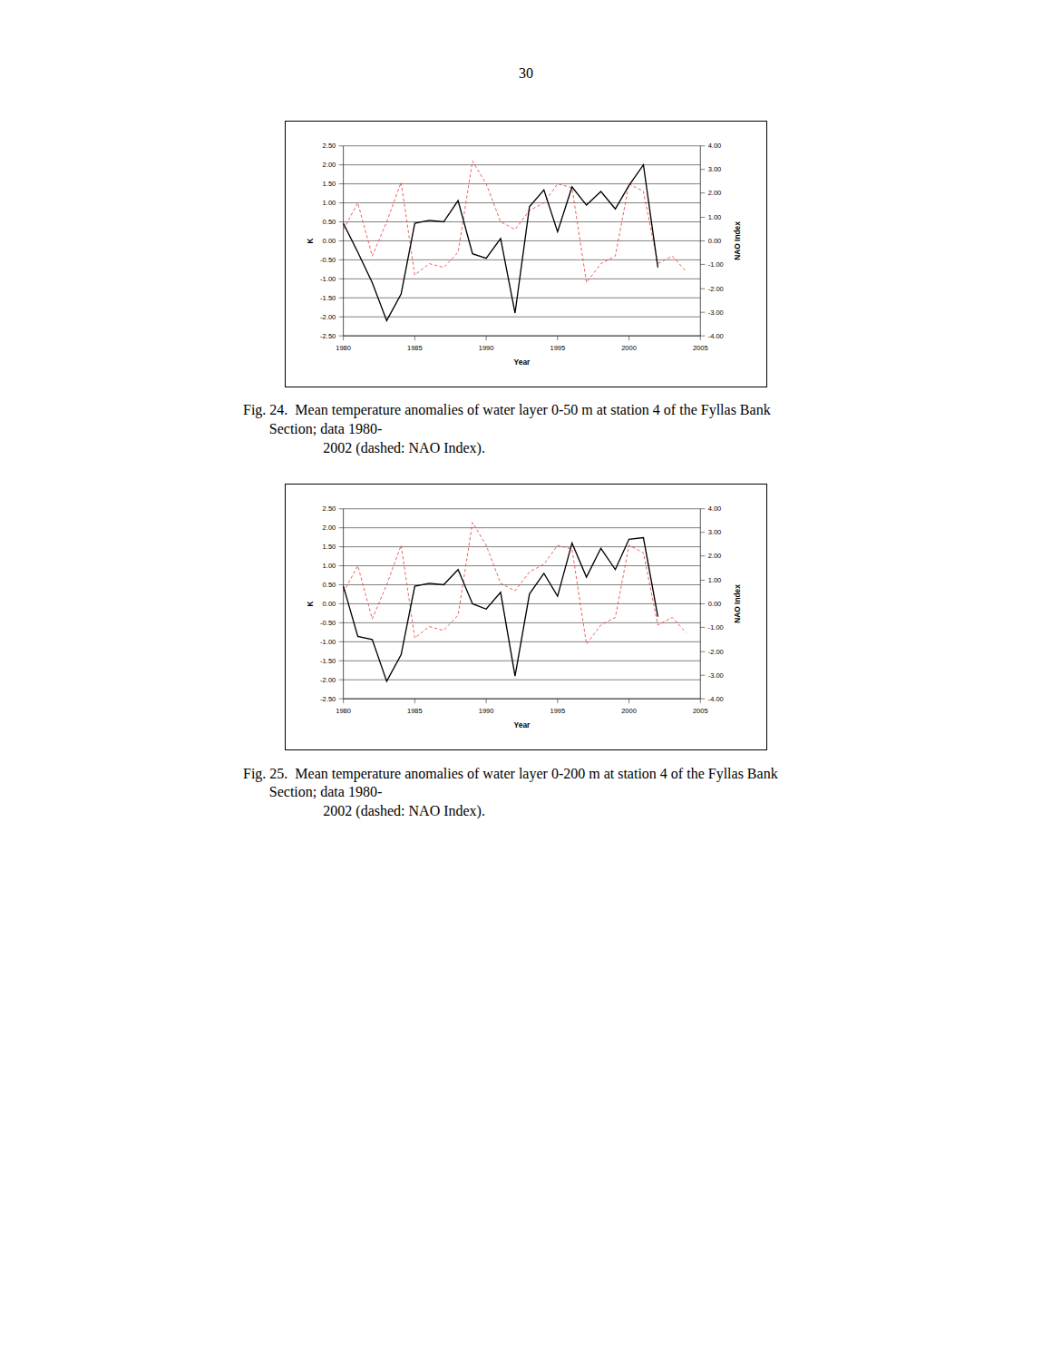30
2.50 2.00 1.50 1.00 0.50 0.00 -0.50 -1.00 -1.50 -2.00 -2.50 4.00 3.00 2.00 1.00 0.00 -1.00 -2.00 -3.00 -4.00 1980 1985 1990 1995 2000 2005 Year K NAO Index
Fig. 24. Mean temperature anomalies of water layer 0-50 m at station 4 of the Fyllas Bank Section; data 1980-2002 (dashed: NAO Index).
2.50 2.00 1.50 1.00 0.50 0.00 -0.50 -1.00 -1.50 -2.00 -2.50 4.00 3.00 2.00 1.00 0.00 -1.00 -2.00 -3.00 -4.00 1980 1985 1990 1995 2000 2005 Year K NAO Index
Fig. 25. Mean temperature anomalies of water layer 0-200 m at station 4 of the Fyllas Bank Section; data 1980-2002 (dashed: NAO Index).